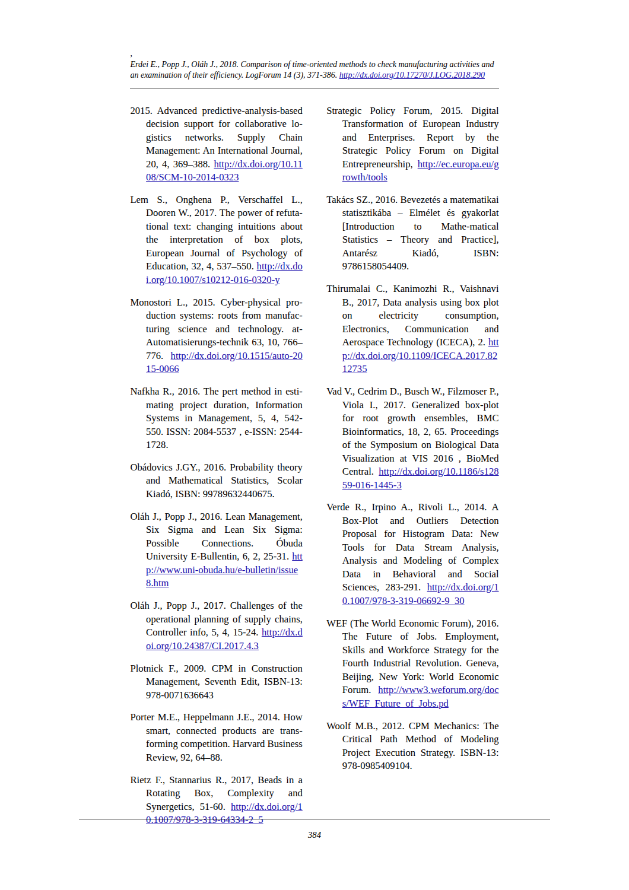, Erdei E., Popp J., Oláh J., 2018. Comparison of time-oriented methods to check manufacturing activities and an examination of their efficiency. LogForum 14 (3), 371-386. http://dx.doi.org/10.17270/J.LOG.2018.290
2015. Advanced predictive-analysis-based decision support for collaborative logistics networks. Supply Chain Management: An International Journal, 20, 4, 369–388. http://dx.doi.org/10.1108/SCM-10-2014-0323
Lem S., Onghena P., Verschaffel L., Dooren W., 2017. The power of refutational text: changing intuitions about the interpretation of box plots, European Journal of Psychology of Education, 32, 4, 537–550. http://dx.doi.org/10.1007/s10212-016-0320-y
Monostori L., 2015. Cyber-physical production systems: roots from manufacturing science and technology. at-Automatisierungs-technik 63, 10, 766–776. http://dx.doi.org/10.1515/auto-2015-0066
Nafkha R., 2016. The pert method in estimating project duration, Information Systems in Management, 5, 4, 542-550. ISSN: 2084-5537 , e-ISSN: 2544-1728.
Obádovics J.GY., 2016. Probability theory and Mathematical Statistics, Scolar Kiadó, ISBN: 99789632440675.
Oláh J., Popp J., 2016. Lean Management, Six Sigma and Lean Six Sigma: Possible Connections. Óbuda University E-Bullentin, 6, 2, 25-31. http://www.uni-obuda.hu/e-bulletin/issue8.htm
Oláh J., Popp J., 2017. Challenges of the operational planning of supply chains, Controller info, 5, 4, 15-24. http://dx.doi.org/10.24387/CI.2017.4.3
Plotnick F., 2009. CPM in Construction Management, Seventh Edit, ISBN-13: 978-0071636643
Porter M.E., Heppelmann J.E., 2014. How smart, connected products are transforming competition. Harvard Business Review, 92, 64–88.
Rietz F., Stannarius R., 2017, Beads in a Rotating Box, Complexity and Synergetics, 51-60. http://dx.doi.org/10.1007/978-3-319-64334-2_5
Strategic Policy Forum, 2015. Digital Transformation of European Industry and Enterprises. Report by the Strategic Policy Forum on Digital Entrepreneurship, http://ec.europa.eu/growth/tools
Takács SZ., 2016. Bevezetés a matematikai statisztikába – Elmélet és gyakorlat [Introduction to Mathe-matical Statistics – Theory and Practice], Antarész Kiadó, ISBN: 9786158054409.
Thirumalai C., Kanimozhi R., Vaishnavi B., 2017, Data analysis using box plot on electricity consumption, Electronics, Communication and Aerospace Technology (ICECA), 2. http://dx.doi.org/10.1109/ICECA.2017.8212735
Vad V., Cedrim D., Busch W., Filzmoser P., Viola I., 2017. Generalized box-plot for root growth ensembles, BMC Bioinformatics, 18, 2, 65. Proceedings of the Symposium on Biological Data Visualization at VIS 2016 , BioMed Central. http://dx.doi.org/10.1186/s12859-016-1445-3
Verde R., Irpino A., Rivoli L., 2014. A Box-Plot and Outliers Detection Proposal for Histogram Data: New Tools for Data Stream Analysis, Analysis and Modeling of Complex Data in Behavioral and Social Sciences, 283-291. http://dx.doi.org/10.1007/978-3-319-06692-9_30
WEF (The World Economic Forum), 2016. The Future of Jobs. Employment, Skills and Workforce Strategy for the Fourth Industrial Revolution. Geneva, Beijing, New York: World Economic Forum. http://www3.weforum.org/docs/WEF_Future_of_Jobs.pd
Woolf M.B., 2012. CPM Mechanics: The Critical Path Method of Modeling Project Execution Strategy. ISBN-13: 978-0985409104.
384